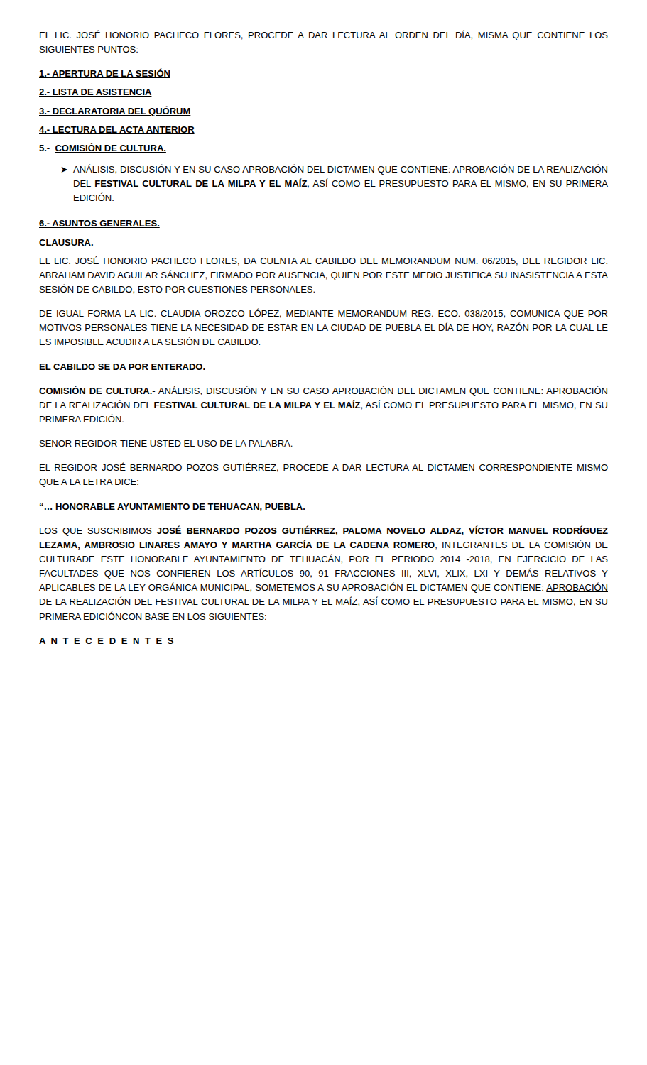EL LIC. JOSÉ HONORIO PACHECO FLORES, PROCEDE A DAR LECTURA AL ORDEN DEL DÍA, MISMA QUE CONTIENE LOS SIGUIENTES PUNTOS:
1.- APERTURA DE LA SESIÓN
2.- LISTA DE ASISTENCIA
3.- DECLARATORIA DEL QUÓRUM
4.- LECTURA DEL ACTA ANTERIOR
5.- COMISIÓN DE CULTURA.
ANÁLISIS, DISCUSIÓN Y EN SU CASO APROBACIÓN DEL DICTAMEN QUE CONTIENE: APROBACIÓN DE LA REALIZACIÓN DEL FESTIVAL CULTURAL DE LA MILPA Y EL MAÍZ, ASÍ COMO EL PRESUPUESTO PARA EL MISMO, EN SU PRIMERA EDICIÓN.
6.- ASUNTOS GENERALES.
CLAUSURA.
EL LIC. JOSÉ HONORIO PACHECO FLORES, DA CUENTA AL CABILDO DEL MEMORANDUM NUM. 06/2015, DEL REGIDOR LIC. ABRAHAM DAVID AGUILAR SÁNCHEZ, FIRMADO POR AUSENCIA, QUIEN POR ESTE MEDIO JUSTIFICA SU INASISTENCIA A ESTA SESIÓN DE CABILDO, ESTO POR CUESTIONES PERSONALES.
DE IGUAL FORMA LA LIC. CLAUDIA OROZCO LÓPEZ, MEDIANTE MEMORANDUM REG. ECO. 038/2015, COMUNICA QUE POR MOTIVOS PERSONALES TIENE LA NECESIDAD DE ESTAR EN LA CIUDAD DE PUEBLA EL DÍA DE HOY, RAZÓN POR LA CUAL LE ES IMPOSIBLE ACUDIR A LA SESIÓN DE CABILDO.
EL CABILDO SE DA POR ENTERADO.
COMISIÓN DE CULTURA.- ANÁLISIS, DISCUSIÓN Y EN SU CASO APROBACIÓN DEL DICTAMEN QUE CONTIENE: APROBACIÓN DE LA REALIZACIÓN DEL FESTIVAL CULTURAL DE LA MILPA Y EL MAÍZ, ASÍ COMO EL PRESUPUESTO PARA EL MISMO, EN SU PRIMERA EDICIÓN.
SEÑOR REGIDOR TIENE USTED EL USO DE LA PALABRA.
EL REGIDOR JOSÉ BERNARDO POZOS GUTIÉRREZ, PROCEDE A DAR LECTURA AL DICTAMEN CORRESPONDIENTE MISMO QUE A LA LETRA DICE:
“… HONORABLE AYUNTAMIENTO DE TEHUACAN, PUEBLA.
LOS QUE SUSCRIBIMOS JOSÉ BERNARDO POZOS GUTIÉRREZ, PALOMA NOVELO ALDAZ, VÍCTOR MANUEL RODRÍGUEZ LEZAMA, AMBROSIO LINARES AMAYO Y MARTHA GARCÍA DE LA CADENA ROMERO, INTEGRANTES DE LA COMISIÓN DE CULTURADE ESTE HONORABLE AYUNTAMIENTO DE TEHUACÁN, POR EL PERIODO 2014 -2018, EN EJERCICIO DE LAS FACULTADES QUE NOS CONFIEREN LOS ARTÍCULOS 90, 91 FRACCIONES III, XLVI, XLIX, LXI Y DEMÁS RELATIVOS Y APLICABLES DE LA LEY ORGÁNICA MUNICIPAL, SOMETEMOS A SU APROBACIÓN EL DICTAMEN QUE CONTIENE: APROBACIÓN DE LA REALIZACIÓN DEL FESTIVAL CULTURAL DE LA MILPA Y EL MAÍZ, ASÍ COMO EL PRESUPUESTO PARA EL MISMO, EN SU PRIMERA EDICIÓNCON BASE EN LOS SIGUIENTES:
A N T E C E D E N T E S